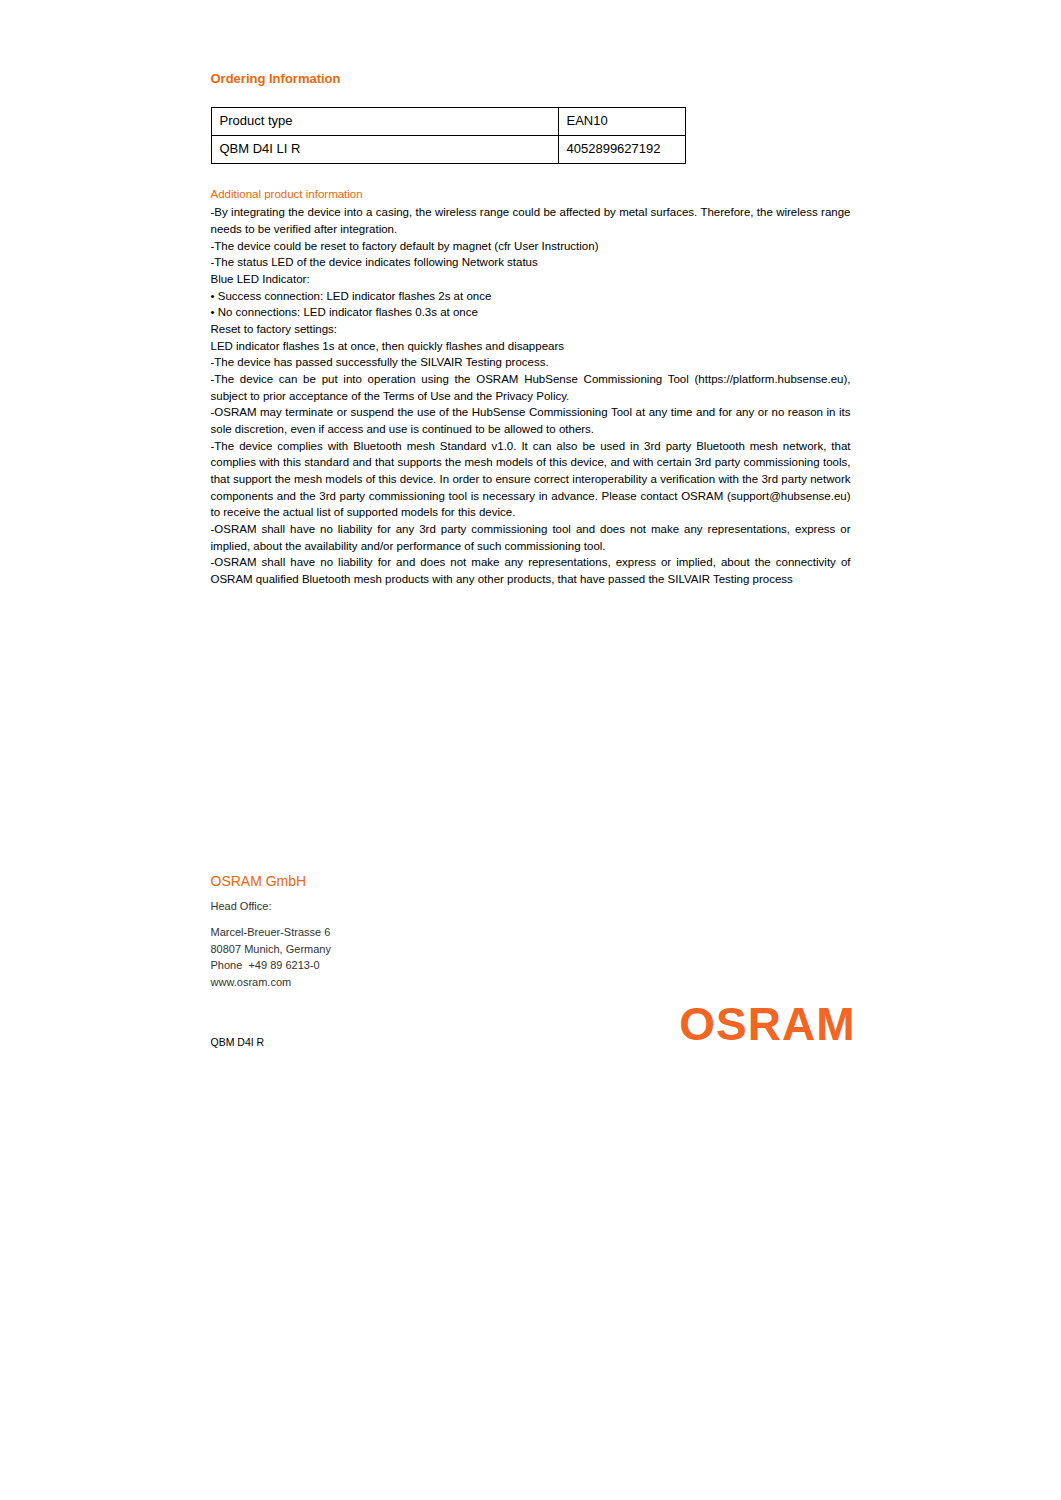Ordering Information
| Product type | EAN10 |
| QBM D4I LI R | 4052899627192 |
Additional product information
-By integrating the device into a casing, the wireless range could be affected by metal surfaces. Therefore, the wireless range needs to be verified after integration.
-The device could be reset to factory default by magnet (cfr User Instruction)
-The status LED of the device indicates following Network status
Blue LED Indicator:
• Success connection: LED indicator flashes 2s at once
• No connections: LED indicator flashes 0.3s at once
Reset to factory settings:
LED indicator flashes 1s at once, then quickly flashes and disappears
-The device has passed successfully the SILVAIR Testing process.
-The device can be put into operation using the OSRAM HubSense Commissioning Tool (https://platform.hubsense.eu), subject to prior acceptance of the Terms of Use and the Privacy Policy.
-OSRAM may terminate or suspend the use of the HubSense Commissioning Tool at any time and for any or no reason in its sole discretion, even if access and use is continued to be allowed to others.
-The device complies with Bluetooth mesh Standard v1.0. It can also be used in 3rd party Bluetooth mesh network, that complies with this standard and that supports the mesh models of this device, and with certain 3rd party commissioning tools, that support the mesh models of this device. In order to ensure correct interoperability a verification with the 3rd party network components and the 3rd party commissioning tool is necessary in advance. Please contact OSRAM (support@hubsense.eu) to receive the actual list of supported models for this device.
-OSRAM shall have no liability for any 3rd party commissioning tool and does not make any representations, express or implied, about the availability and/or performance of such commissioning tool.
-OSRAM shall have no liability for and does not make any representations, express or implied, about the connectivity of OSRAM qualified Bluetooth mesh products with any other products, that have passed the SILVAIR Testing process
OSRAM GmbH
Head Office:
Marcel-Breuer-Strasse 6
80807 Munich, Germany
Phone +49 89 6213-0
www.osram.com
QBM D4I R
OSRAM